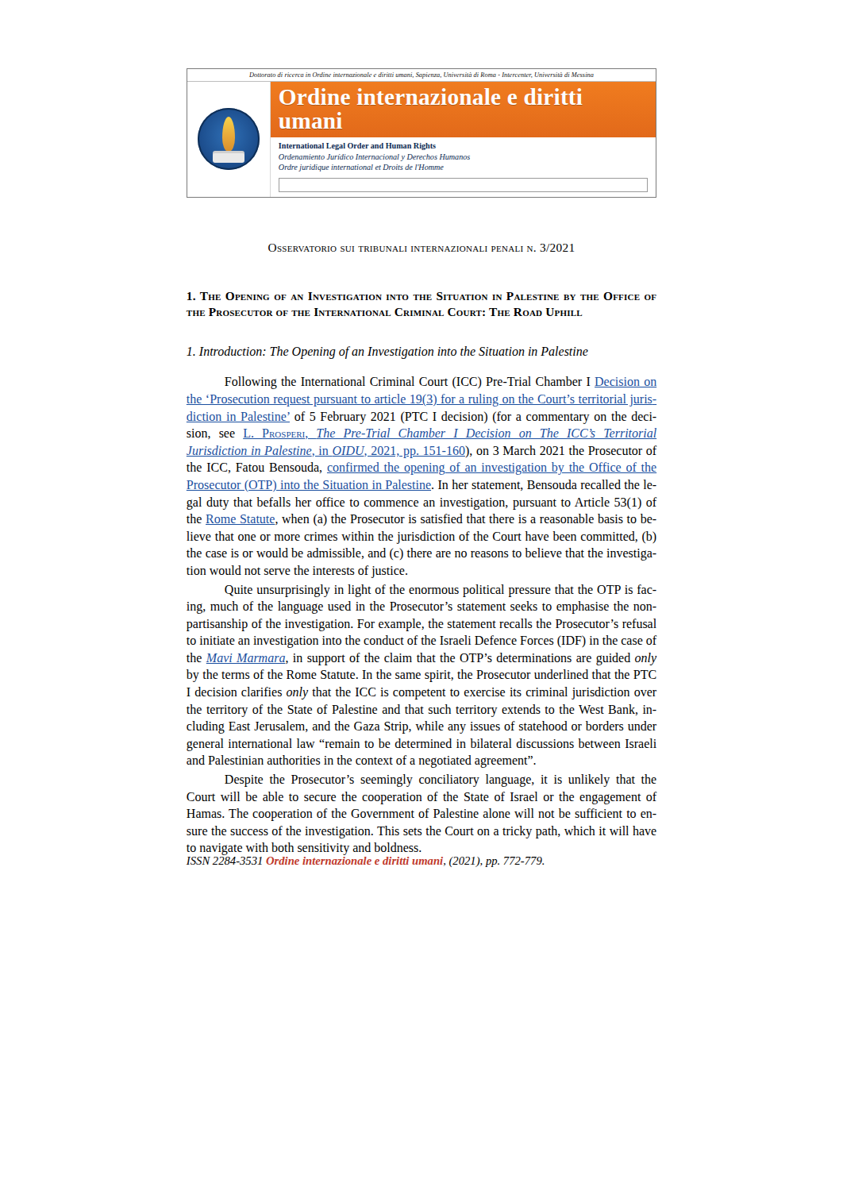Dottorato di ricerca in Ordine internazionale e diritti umani, Sapienza, Università di Roma - Intercenter, Università di Messina
Ordine internazionale e diritti umani
International Legal Order and Human Rights
Ordenamiento Jurídico Internacional y Derechos Humanos
Ordre juridique international et Droits de l'Homme
Osservatorio sui tribunali internazionali penali n. 3/2021
1. The Opening of an Investigation into the Situation in Palestine by the Office of the Prosecutor of the International Criminal Court: The Road Uphill
1. Introduction: The Opening of an Investigation into the Situation in Palestine
Following the International Criminal Court (ICC) Pre-Trial Chamber I Decision on the ‘Prosecution request pursuant to article 19(3) for a ruling on the Court’s territorial jurisdiction in Palestine’ of 5 February 2021 (PTC I decision) (for a commentary on the decision, see L. Prosperi, The Pre-Trial Chamber I Decision on The ICC’s Territorial Jurisdiction in Palestine, in OIDU, 2021, pp. 151-160), on 3 March 2021 the Prosecutor of the ICC, Fatou Bensouda, confirmed the opening of an investigation by the Office of the Prosecutor (OTP) into the Situation in Palestine. In her statement, Bensouda recalled the legal duty that befalls her office to commence an investigation, pursuant to Article 53(1) of the Rome Statute, when (a) the Prosecutor is satisfied that there is a reasonable basis to believe that one or more crimes within the jurisdiction of the Court have been committed, (b) the case is or would be admissible, and (c) there are no reasons to believe that the investigation would not serve the interests of justice.
Quite unsurprisingly in light of the enormous political pressure that the OTP is facing, much of the language used in the Prosecutor’s statement seeks to emphasise the non-partisanship of the investigation. For example, the statement recalls the Prosecutor’s refusal to initiate an investigation into the conduct of the Israeli Defence Forces (IDF) in the case of the Mavi Marmara, in support of the claim that the OTP’s determinations are guided only by the terms of the Rome Statute. In the same spirit, the Prosecutor underlined that the PTC I decision clarifies only that the ICC is competent to exercise its criminal jurisdiction over the territory of the State of Palestine and that such territory extends to the West Bank, including East Jerusalem, and the Gaza Strip, while any issues of statehood or borders under general international law “remain to be determined in bilateral discussions between Israeli and Palestinian authorities in the context of a negotiated agreement”.
Despite the Prosecutor’s seemingly conciliatory language, it is unlikely that the Court will be able to secure the cooperation of the State of Israel or the engagement of Hamas. The cooperation of the Government of Palestine alone will not be sufficient to ensure the success of the investigation. This sets the Court on a tricky path, which it will have to navigate with both sensitivity and boldness.
ISSN 2284-3531 Ordine internazionale e diritti umani, (2021), pp. 772-779.